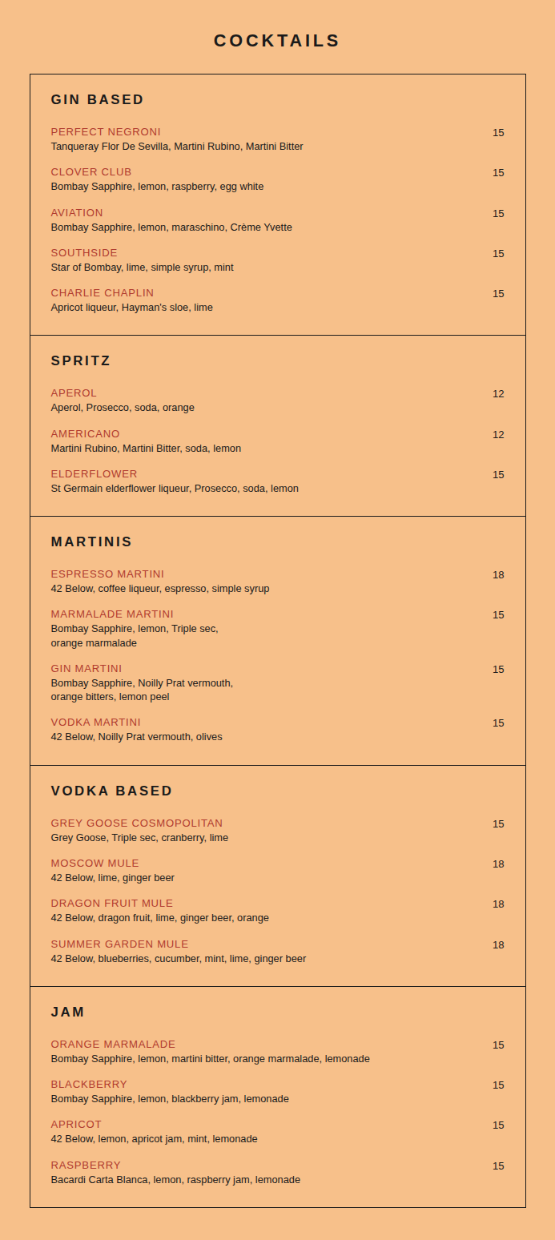COCKTAILS
GIN BASED
Perfect Negroni
Tanqueray Flor De Sevilla, Martini Rubino, Martini Bitter
15
Clover Club
Bombay Sapphire, lemon, raspberry, egg white
15
Aviation
Bombay Sapphire, lemon, maraschino, Crème Yvette
15
Southside
Star of Bombay, lime, simple syrup, mint
15
Charlie Chaplin
Apricot liqueur, Hayman's sloe, lime
15
SPRITZ
Aperol
Aperol, Prosecco, soda, orange
12
Americano
Martini Rubino, Martini Bitter, soda, lemon
12
Elderflower
St Germain elderflower liqueur, Prosecco, soda, lemon
15
MARTINIS
Espresso Martini
42 Below, coffee liqueur, espresso, simple syrup
18
Marmalade Martini
Bombay Sapphire, lemon, Triple sec,
orange marmalade
15
Gin Martini
Bombay Sapphire, Noilly Prat vermouth,
orange bitters, lemon peel
15
Vodka Martini
42 Below, Noilly Prat vermouth, olives
15
VODKA BASED
Grey Goose Cosmopolitan
Grey Goose, Triple sec, cranberry, lime
15
Moscow Mule
42 Below, lime, ginger beer
18
Dragon Fruit Mule
42 Below, dragon fruit, lime, ginger beer, orange
18
Summer Garden Mule
42 Below, blueberries, cucumber, mint, lime, ginger beer
18
JAM
Orange Marmalade
Bombay Sapphire, lemon, martini bitter, orange marmalade, lemonade
15
Blackberry
Bombay Sapphire, lemon, blackberry jam, lemonade
15
Apricot
42 Below, lemon, apricot jam, mint, lemonade
15
Raspberry
Bacardi Carta Blanca, lemon, raspberry jam, lemonade
15